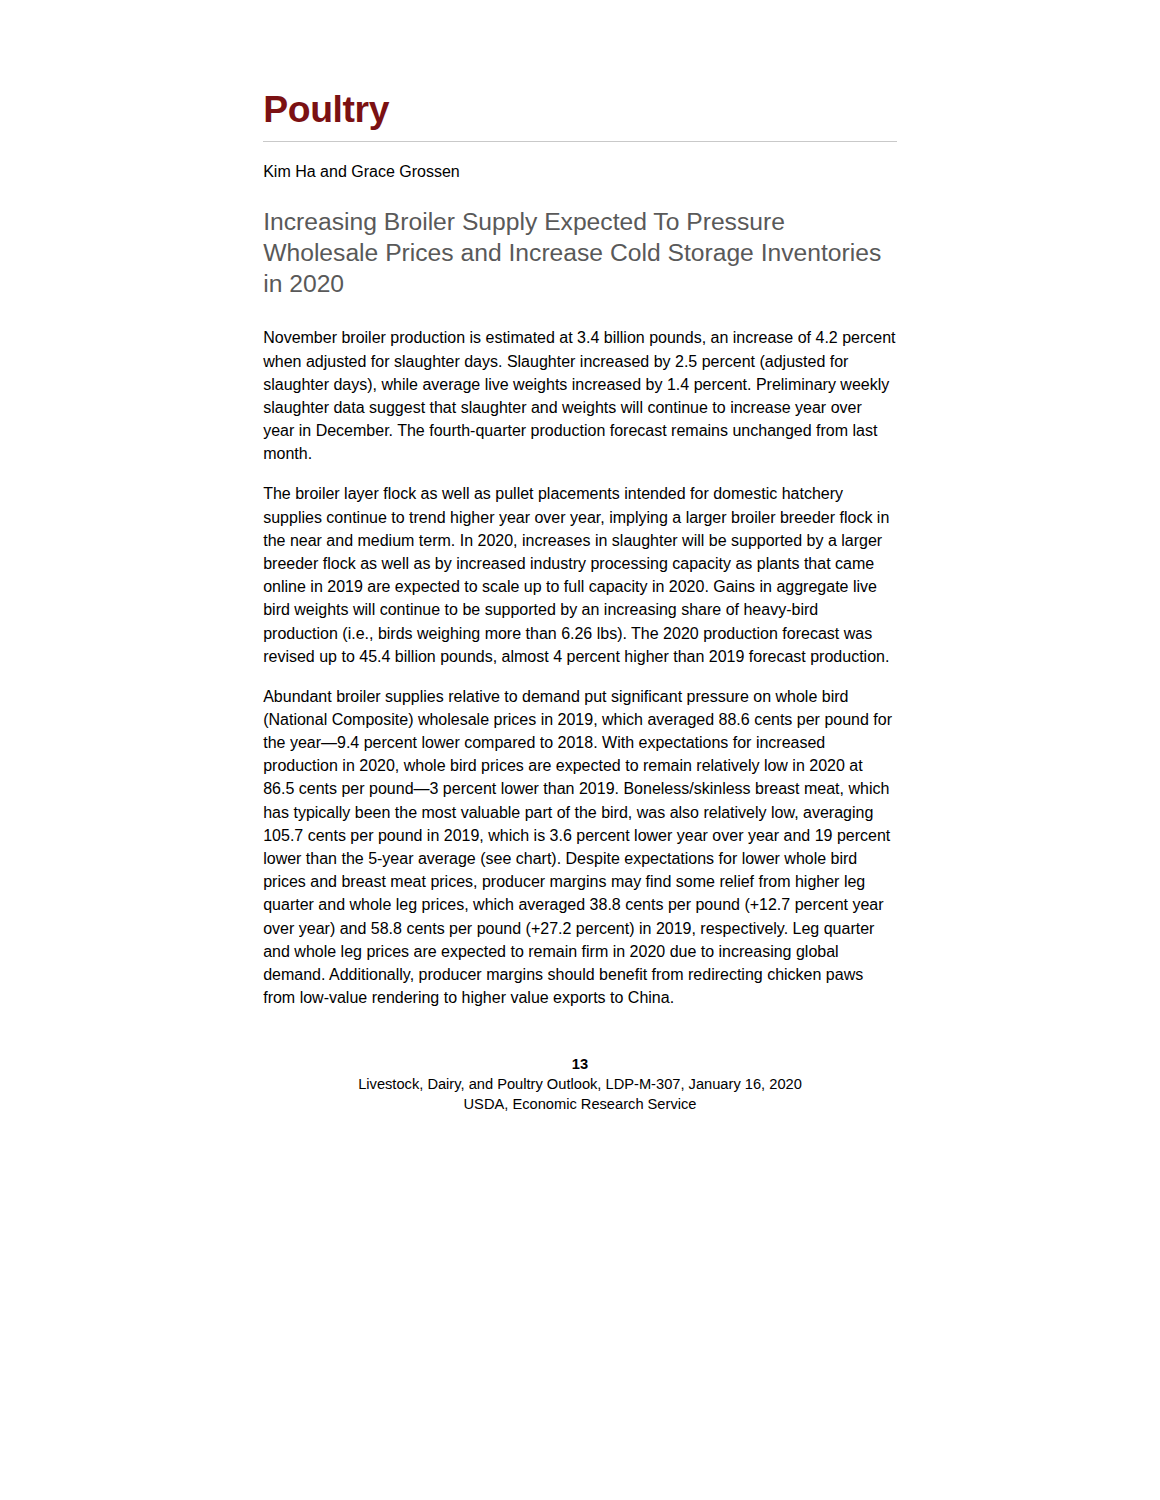Poultry
Kim Ha and Grace Grossen
Increasing Broiler Supply Expected To Pressure Wholesale Prices and Increase Cold Storage Inventories in 2020
November broiler production is estimated at 3.4 billion pounds, an increase of 4.2 percent when adjusted for slaughter days. Slaughter increased by 2.5 percent (adjusted for slaughter days), while average live weights increased by 1.4 percent. Preliminary weekly slaughter data suggest that slaughter and weights will continue to increase year over year in December. The fourth-quarter production forecast remains unchanged from last month.
The broiler layer flock as well as pullet placements intended for domestic hatchery supplies continue to trend higher year over year, implying a larger broiler breeder flock in the near and medium term. In 2020, increases in slaughter will be supported by a larger breeder flock as well as by increased industry processing capacity as plants that came online in 2019 are expected to scale up to full capacity in 2020. Gains in aggregate live bird weights will continue to be supported by an increasing share of heavy-bird production (i.e., birds weighing more than 6.26 lbs). The 2020 production forecast was revised up to 45.4 billion pounds, almost 4 percent higher than 2019 forecast production.
Abundant broiler supplies relative to demand put significant pressure on whole bird (National Composite) wholesale prices in 2019, which averaged 88.6 cents per pound for the year—9.4 percent lower compared to 2018. With expectations for increased production in 2020, whole bird prices are expected to remain relatively low in 2020 at 86.5 cents per pound—3 percent lower than 2019. Boneless/skinless breast meat, which has typically been the most valuable part of the bird, was also relatively low, averaging 105.7 cents per pound in 2019, which is 3.6 percent lower year over year and 19 percent lower than the 5-year average (see chart). Despite expectations for lower whole bird prices and breast meat prices, producer margins may find some relief from higher leg quarter and whole leg prices, which averaged 38.8 cents per pound (+12.7 percent year over year) and 58.8 cents per pound (+27.2 percent) in 2019, respectively. Leg quarter and whole leg prices are expected to remain firm in 2020 due to increasing global demand. Additionally, producer margins should benefit from redirecting chicken paws from low-value rendering to higher value exports to China.
13 Livestock, Dairy, and Poultry Outlook, LDP-M-307, January 16, 2020
USDA, Economic Research Service